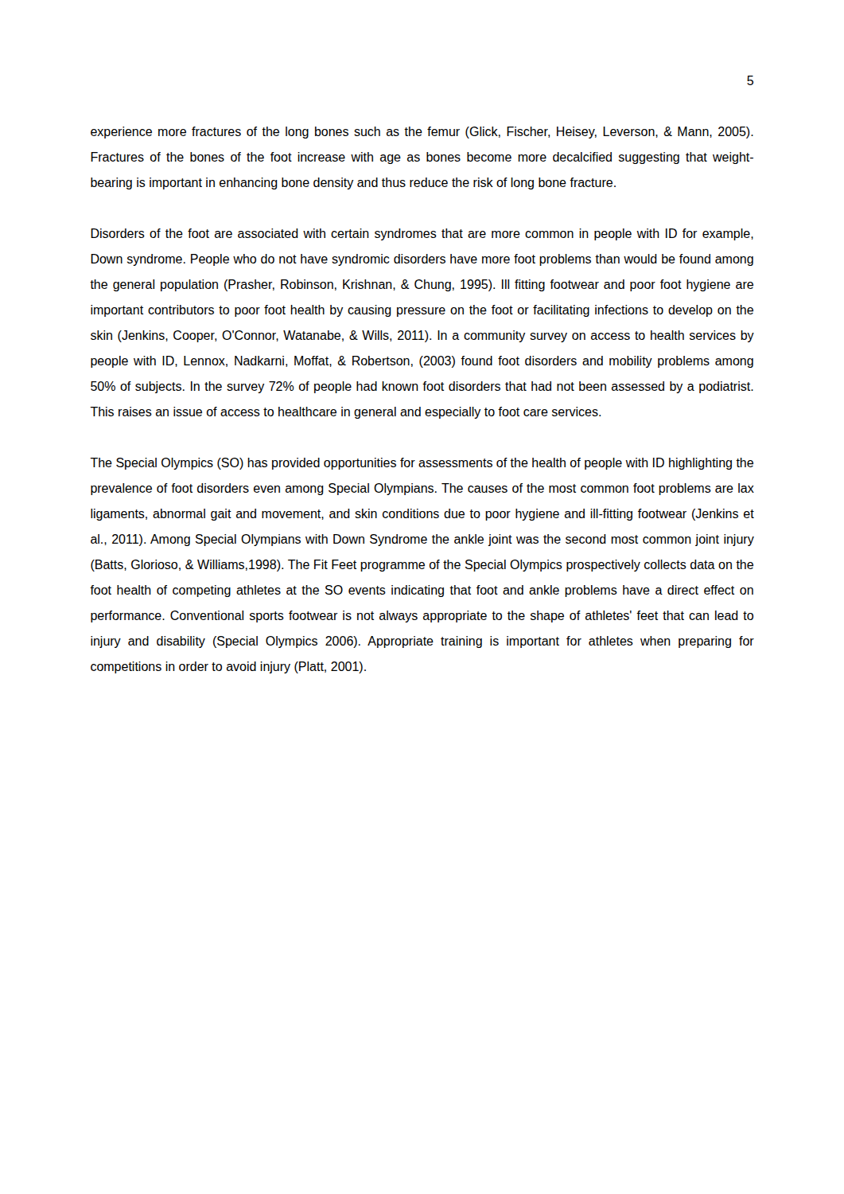5
experience more fractures of the long bones such as the femur (Glick, Fischer, Heisey, Leverson, & Mann, 2005). Fractures of the bones of the foot increase with age as bones become more decalcified suggesting that weight-bearing is important in enhancing bone density and thus reduce the risk of long bone fracture.
Disorders of the foot are associated with certain syndromes that are more common in people with ID for example, Down syndrome. People who do not have syndromic disorders have more foot problems than would be found among the general population (Prasher, Robinson, Krishnan, & Chung, 1995). Ill fitting footwear and poor foot hygiene are important contributors to poor foot health by causing pressure on the foot or facilitating infections to develop on the skin (Jenkins, Cooper, O'Connor, Watanabe, & Wills, 2011). In a community survey on access to health services by people with ID, Lennox, Nadkarni, Moffat, & Robertson, (2003) found foot disorders and mobility problems among 50% of subjects. In the survey 72% of people had known foot disorders that had not been assessed by a podiatrist. This raises an issue of access to healthcare in general and especially to foot care services.
The Special Olympics (SO) has provided opportunities for assessments of the health of people with ID highlighting the prevalence of foot disorders even among Special Olympians. The causes of the most common foot problems are lax ligaments, abnormal gait and movement, and skin conditions due to poor hygiene and ill-fitting footwear (Jenkins et al., 2011). Among Special Olympians with Down Syndrome the ankle joint was the second most common joint injury (Batts, Glorioso, & Williams,1998). The Fit Feet programme of the Special Olympics prospectively collects data on the foot health of competing athletes at the SO events indicating that foot and ankle problems have a direct effect on performance. Conventional sports footwear is not always appropriate to the shape of athletes' feet that can lead to injury and disability (Special Olympics 2006). Appropriate training is important for athletes when preparing for competitions in order to avoid injury (Platt, 2001).